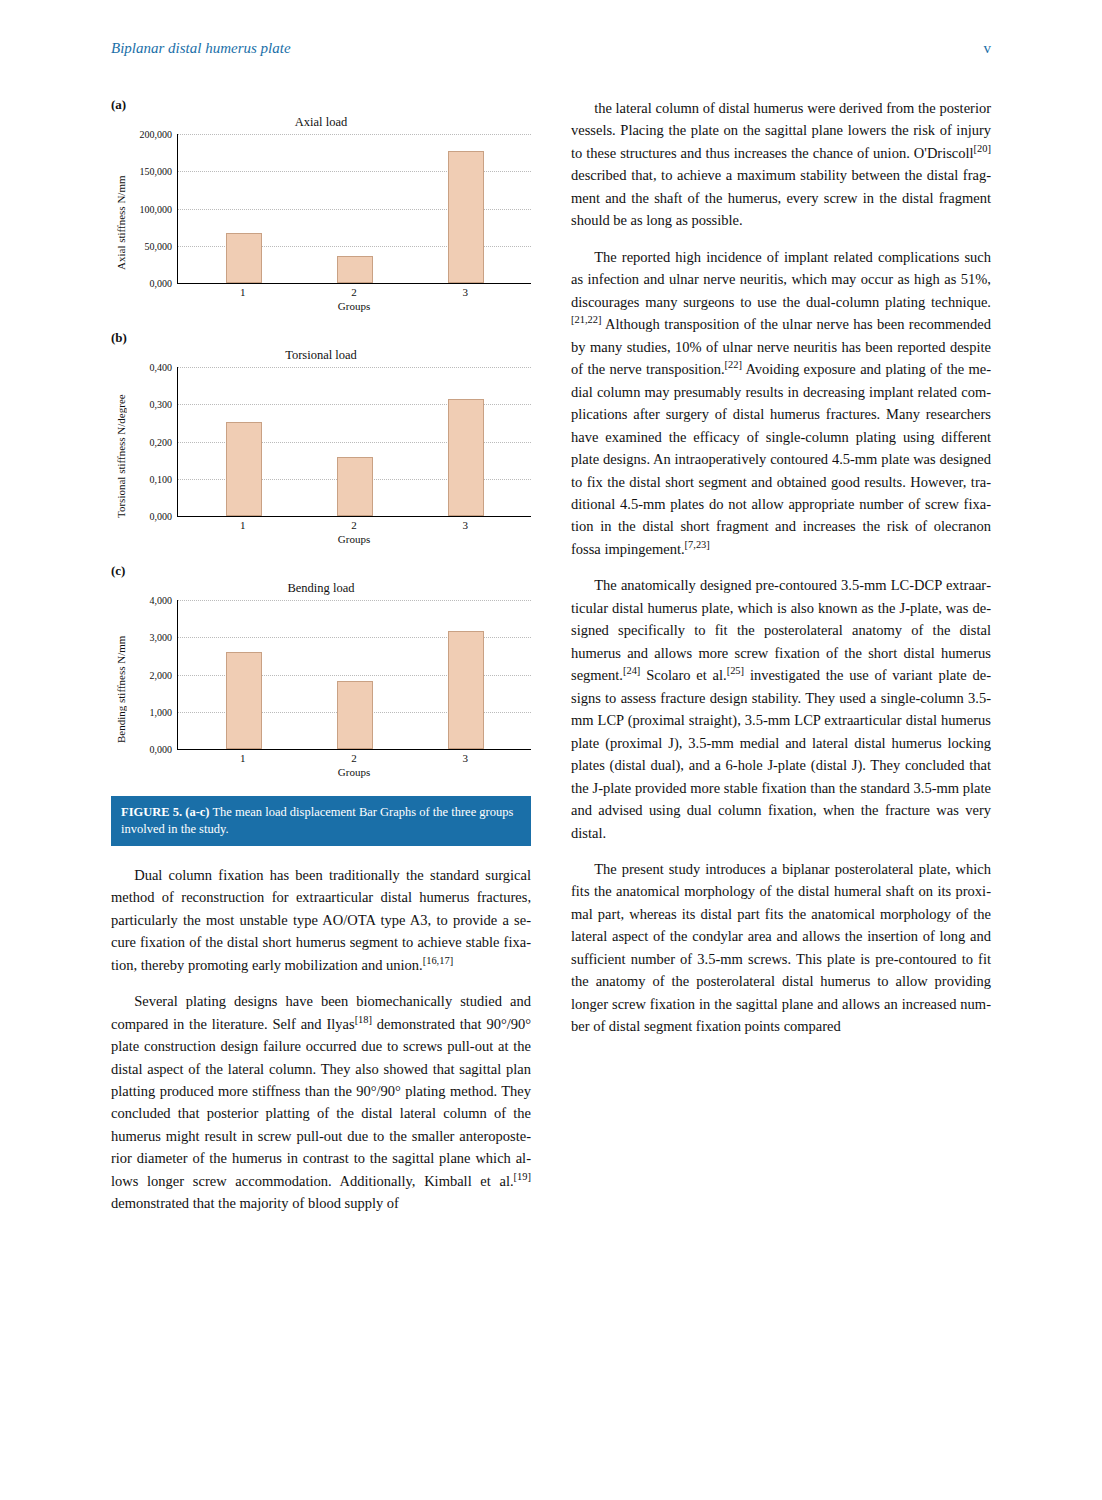Biplanar distal humerus plate
v
(a)
Axial load
Axial stiffness N/mm
200,000
150,000
100,000
50,000
0,000
123
Groups
(b)
Torsional load
Torsional stiffness N/degree
0,400
0,300
0,200
0,100
0,000
123
Groups
(c)
Bending load
Bending stiffness N/mm
4,000
3,000
2,000
1,000
0,000
123
Groups
FIGURE 5. (a-c) The mean load displacement Bar Graphs of the three groups involved in the study.
Dual column fixation has been traditionally the standard surgical method of reconstruction for extraarticular distal humerus fractures, particularly the most unstable type AO/OTA type A3, to provide a secure fixation of the distal short humerus segment to achieve stable fixation, thereby promoting early mobilization and union.[16,17]
Several plating designs have been biomechanically studied and compared in the literature. Self and Ilyas[18] demonstrated that 90°/90° plate construction design failure occurred due to screws pull-out at the distal aspect of the lateral column. They also showed that sagittal plan platting produced more stiffness than the 90°/90° plating method. They concluded that posterior platting of the distal lateral column of the humerus might result in screw pull-out due to the smaller anteroposterior diameter of the humerus in contrast to the sagittal plane which allows longer screw accommodation. Additionally, Kimball et al.[19] demonstrated that the majority of blood supply of
the lateral column of distal humerus were derived from the posterior vessels. Placing the plate on the sagittal plane lowers the risk of injury to these structures and thus increases the chance of union. O'Driscoll[20] described that, to achieve a maximum stability between the distal fragment and the shaft of the humerus, every screw in the distal fragment should be as long as possible.
The reported high incidence of implant related complications such as infection and ulnar nerve neuritis, which may occur as high as 51%, discourages many surgeons to use the dual-column plating technique.[21,22] Although transposition of the ulnar nerve has been recommended by many studies, 10% of ulnar nerve neuritis has been reported despite of the nerve transposition.[22] Avoiding exposure and plating of the medial column may presumably results in decreasing implant related complications after surgery of distal humerus fractures. Many researchers have examined the efficacy of single-column plating using different plate designs. An intraoperatively contoured 4.5-mm plate was designed to fix the distal short segment and obtained good results. However, traditional 4.5-mm plates do not allow appropriate number of screw fixation in the distal short fragment and increases the risk of olecranon fossa impingement.[7,23]
The anatomically designed pre-contoured 3.5-mm LC-DCP extraarticular distal humerus plate, which is also known as the J-plate, was designed specifically to fit the posterolateral anatomy of the distal humerus and allows more screw fixation of the short distal humerus segment.[24] Scolaro et al.[25] investigated the use of variant plate designs to assess fracture design stability. They used a single-column 3.5-mm LCP (proximal straight), 3.5-mm LCP extraarticular distal humerus plate (proximal J), 3.5-mm medial and lateral distal humerus locking plates (distal dual), and a 6-hole J-plate (distal J). They concluded that the J-plate provided more stable fixation than the standard 3.5-mm plate and advised using dual column fixation, when the fracture was very distal.
The present study introduces a biplanar posterolateral plate, which fits the anatomical morphology of the distal humeral shaft on its proximal part, whereas its distal part fits the anatomical morphology of the lateral aspect of the condylar area and allows the insertion of long and sufficient number of 3.5-mm screws. This plate is pre-contoured to fit the anatomy of the posterolateral distal humerus to allow providing longer screw fixation in the sagittal plane and allows an increased number of distal segment fixation points compared